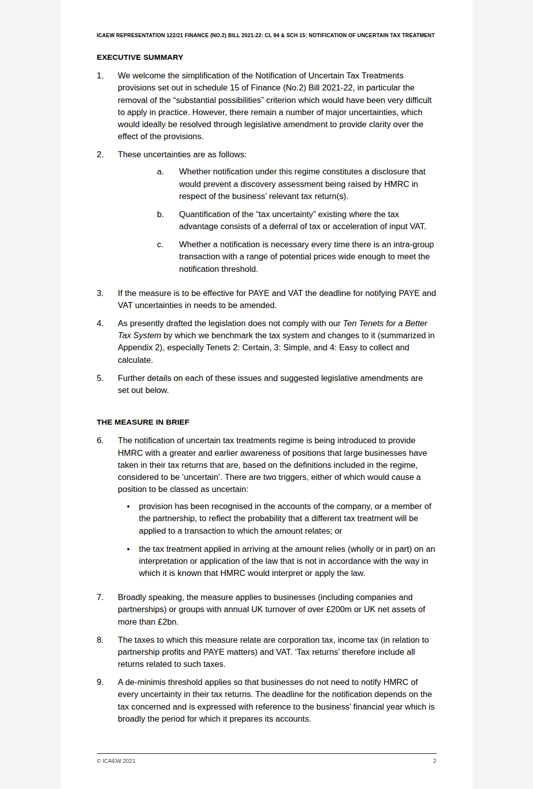ICAEW REPRESENTATION 122/21 FINANCE (NO.2) BILL 2021-22: CL 94 & SCH 15: NOTIFICATION OF UNCERTAIN TAX TREATMENT
Executive summary
1. We welcome the simplification of the Notification of Uncertain Tax Treatments provisions set out in schedule 15 of Finance (No.2) Bill 2021-22, in particular the removal of the “substantial possibilities” criterion which would have been very difficult to apply in practice. However, there remain a number of major uncertainties, which would ideally be resolved through legislative amendment to provide clarity over the effect of the provisions.
2. These uncertainties are as follows:
a. Whether notification under this regime constitutes a disclosure that would prevent a discovery assessment being raised by HMRC in respect of the business’ relevant tax return(s).
b. Quantification of the “tax uncertainty” existing where the tax advantage consists of a deferral of tax or acceleration of input VAT.
c. Whether a notification is necessary every time there is an intra-group transaction with a range of potential prices wide enough to meet the notification threshold.
3. If the measure is to be effective for PAYE and VAT the deadline for notifying PAYE and VAT uncertainties in needs to be amended.
4. As presently drafted the legislation does not comply with our Ten Tenets for a Better Tax System by which we benchmark the tax system and changes to it (summarized in Appendix 2), especially Tenets 2: Certain, 3: Simple, and 4: Easy to collect and calculate.
5. Further details on each of these issues and suggested legislative amendments are set out below.
The measure in brief
6. The notification of uncertain tax treatments regime is being introduced to provide HMRC with a greater and earlier awareness of positions that large businesses have taken in their tax returns that are, based on the definitions included in the regime, considered to be ‘uncertain’. There are two triggers, either of which would cause a position to be classed as uncertain:
• provision has been recognised in the accounts of the company, or a member of the partnership, to reflect the probability that a different tax treatment will be applied to a transaction to which the amount relates; or
• the tax treatment applied in arriving at the amount relies (wholly or in part) on an interpretation or application of the law that is not in accordance with the way in which it is known that HMRC would interpret or apply the law.
7. Broadly speaking, the measure applies to businesses (including companies and partnerships) or groups with annual UK turnover of over £200m or UK net assets of more than £2bn.
8. The taxes to which this measure relate are corporation tax, income tax (in relation to partnership profits and PAYE matters) and VAT. ‘Tax returns’ therefore include all returns related to such taxes.
9. A de-minimis threshold applies so that businesses do not need to notify HMRC of every uncertainty in their tax returns. The deadline for the notification depends on the tax concerned and is expressed with reference to the business’ financial year which is broadly the period for which it prepares its accounts.
© ICAEW 2021 2